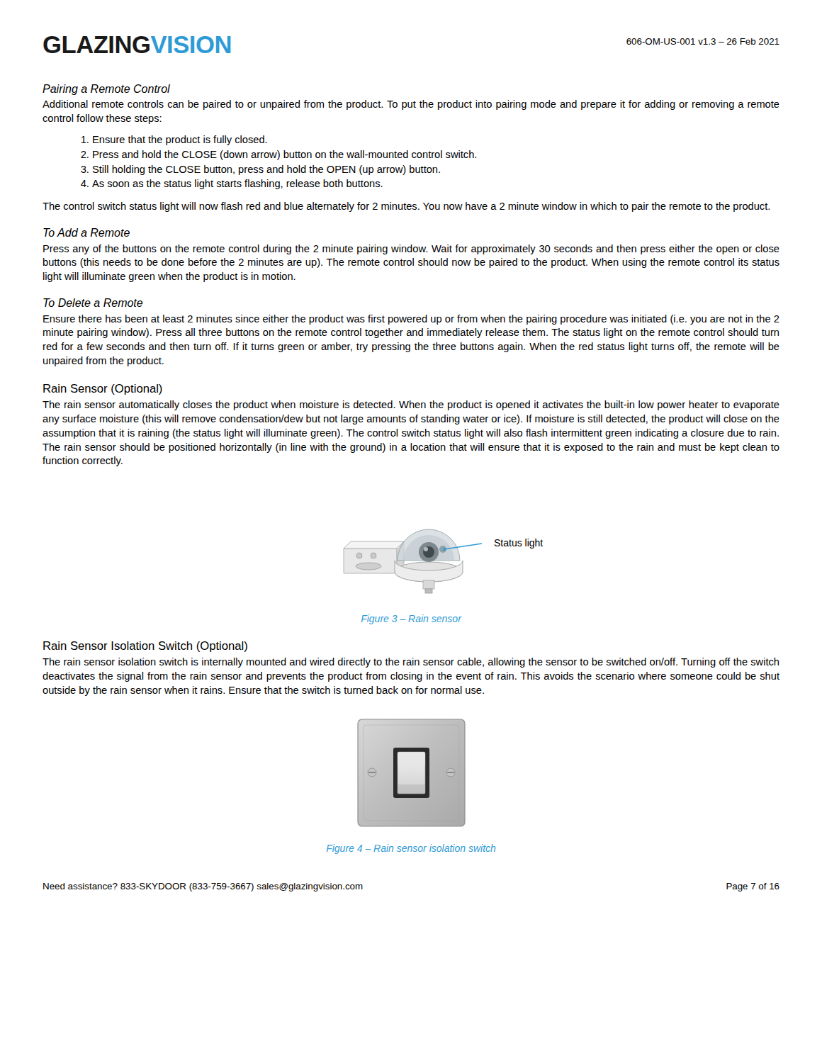GLAZING VISION
606-OM-US-001 v1.3 – 26 Feb 2021
Pairing a Remote Control
Additional remote controls can be paired to or unpaired from the product. To put the product into pairing mode and prepare it for adding or removing a remote control follow these steps:
Ensure that the product is fully closed.
Press and hold the CLOSE (down arrow) button on the wall-mounted control switch.
Still holding the CLOSE button, press and hold the OPEN (up arrow) button.
As soon as the status light starts flashing, release both buttons.
The control switch status light will now flash red and blue alternately for 2 minutes. You now have a 2 minute window in which to pair the remote to the product.
To Add a Remote
Press any of the buttons on the remote control during the 2 minute pairing window. Wait for approximately 30 seconds and then press either the open or close buttons (this needs to be done before the 2 minutes are up). The remote control should now be paired to the product. When using the remote control its status light will illuminate green when the product is in motion.
To Delete a Remote
Ensure there has been at least 2 minutes since either the product was first powered up or from when the pairing procedure was initiated (i.e. you are not in the 2 minute pairing window). Press all three buttons on the remote control together and immediately release them. The status light on the remote control should turn red for a few seconds and then turn off. If it turns green or amber, try pressing the three buttons again. When the red status light turns off, the remote will be unpaired from the product.
Rain Sensor (Optional)
The rain sensor automatically closes the product when moisture is detected. When the product is opened it activates the built-in low power heater to evaporate any surface moisture (this will remove condensation/dew but not large amounts of standing water or ice). If moisture is still detected, the product will close on the assumption that it is raining (the status light will illuminate green). The control switch status light will also flash intermittent green indicating a closure due to rain. The rain sensor should be positioned horizontally (in line with the ground) in a location that will ensure that it is exposed to the rain and must be kept clean to function correctly.
Status light
Figure 3 – Rain sensor
Rain Sensor Isolation Switch (Optional)
The rain sensor isolation switch is internally mounted and wired directly to the rain sensor cable, allowing the sensor to be switched on/off. Turning off the switch deactivates the signal from the rain sensor and prevents the product from closing in the event of rain. This avoids the scenario where someone could be shut outside by the rain sensor when it rains. Ensure that the switch is turned back on for normal use.
Figure 4 – Rain sensor isolation switch
Need assistance? 833-SKYDOOR (833-759-3667) sales@glazingvision.com
Page 7 of 16